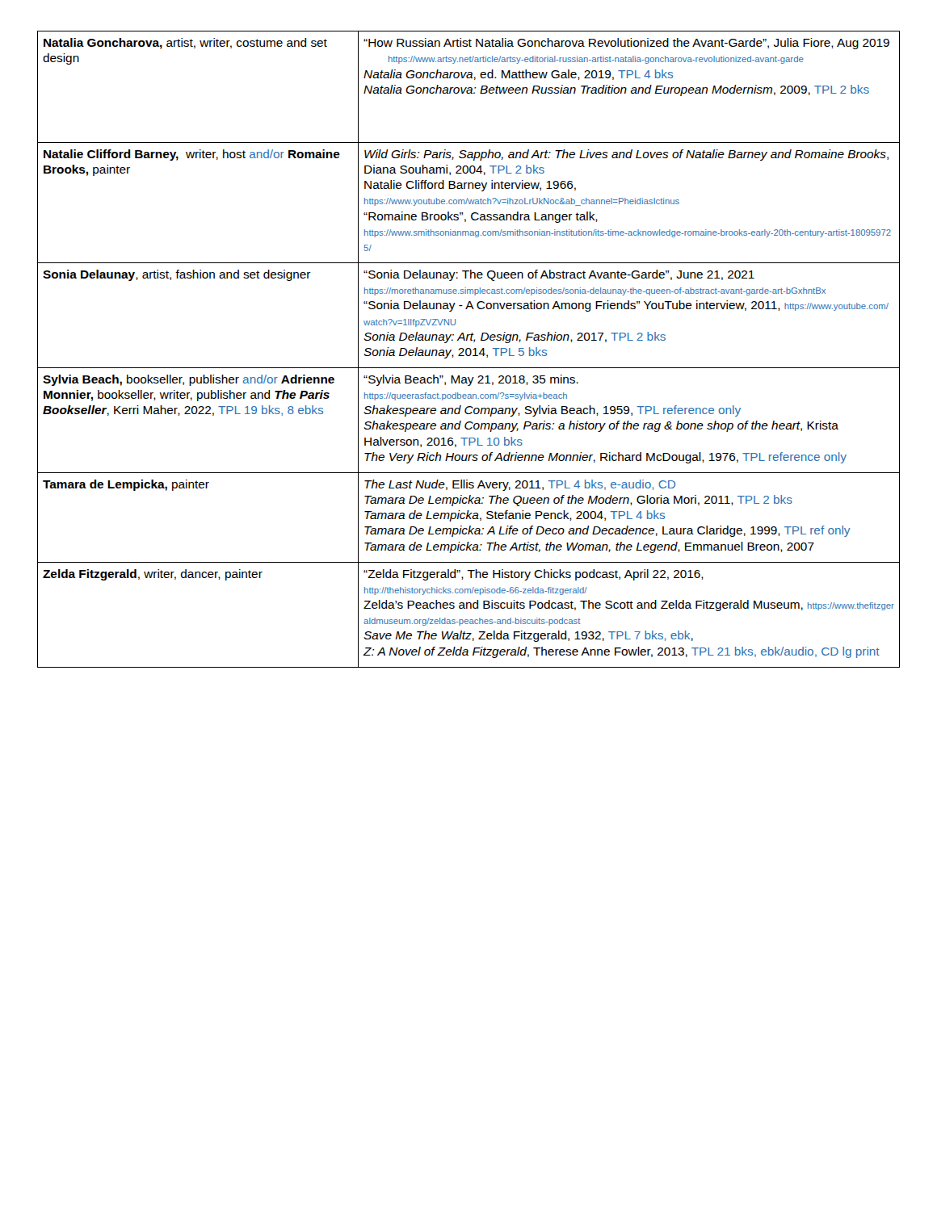| Natalia Goncharova, artist, writer, costume and set design | “How Russian Artist Natalia Goncharova Revolutionized the Avant-Garde”, Julia Fiore, Aug 2019 https://www.artsy.net/article/artsy-editorial-russian-artist-natalia-goncharova-revolutionized-avant-garde Natalia Goncharova , ed. Matthew Gale, 2019, TPL 4 bks Natalia Goncharova: Between Russian Tradition and European Modernism , 2009, TPL 2 bks |
| Natalie Clifford Barney, writer, host and/or Romaine Brooks, painter | Wild Girls: Paris, Sappho, and Art: The Lives and Loves of Natalie Barney and Romaine Brooks , Diana Souhami, 2004, TPL 2 bks Natalie Clifford Barney interview, 1966, https://www.youtube.com/watch?v=ihzoLrUkNoc&ab_channel=PheidiasIctinus “Romaine Brooks”, Cassandra Langer talk, https://www.smithsonianmag.com/smithsonian-institution/its-time-acknowledge-romaine-brooks-early-20th-century-artist-180959725/ |
| Sonia Delaunay , artist, fashion and set designer | “Sonia Delaunay: The Queen of Abstract Avante-Garde”, June 21, 2021 https://morethanamuse.simplecast.com/episodes/sonia-delaunay-the-queen-of-abstract-avant-garde-art-bGxhntBx “Sonia Delaunay - A Conversation Among Friends” YouTube interview, 2011, https://www.youtube.com/watch?v=1lIfpZVZVNU Sonia Delaunay: Art, Design, Fashion , 2017, TPL 2 bks Sonia Delaunay , 2014, TPL 5 bks |
| Sylvia Beach, bookseller, publisher and/or Adrienne Monnier, bookseller, writer, publisher and The Paris Bookseller , Kerri Maher, 2022, TPL 19 bks, 8 ebks | “Sylvia Beach”, May 21, 2018, 35 mins. https://queerasfact.podbean.com/?s=sylvia+beach Shakespeare and Company , Sylvia Beach, 1959, TPL reference only Shakespeare and Company, Paris: a history of the rag & bone shop of the heart , Krista Halverson, 2016, TPL 10 bks The Very Rich Hours of Adrienne Monnier , Richard McDougal, 1976, TPL reference only |
| Tamara de Lempicka, painter | The Last Nude , Ellis Avery, 2011, TPL 4 bks, e-audio, CD Tamara De Lempicka: The Queen of the Modern , Gloria Mori, 2011, TPL 2 bks Tamara de Lempicka , Stefanie Penck, 2004, TPL 4 bks Tamara De Lempicka: A Life of Deco and Decadence , Laura Claridge, 1999, TPL ref only Tamara de Lempicka: The Artist, the Woman, the Legend , Emmanuel Breon, 2007 |
| Zelda Fitzgerald , writer, dancer, painter | “Zelda Fitzgerald”, The History Chicks podcast, April 22, 2016, http://thehistorychicks.com/episode-66-zelda-fitzgerald/ Zelda’s Peaches and Biscuits Podcast, The Scott and Zelda Fitzgerald Museum, https://www.thefitzgeraldmuseum.org/zeldas-peaches-and-biscuits-podcast Save Me The Waltz , Zelda Fitzgerald, 1932, TPL 7 bks, ebk , Z: A Novel of Zelda Fitzgerald , Therese Anne Fowler, 2013, TPL 21 bks, ebk/audio, CD lg print |